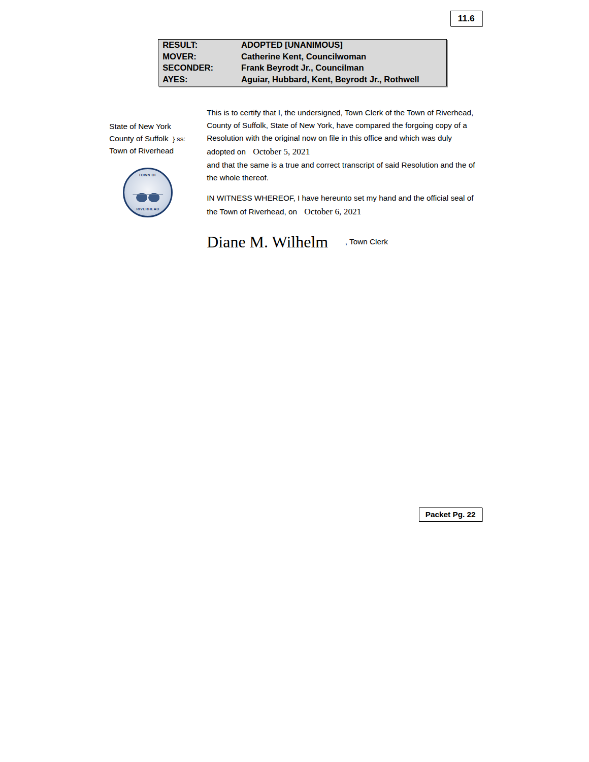11.6
| RESULT: | ADOPTED [UNANIMOUS] |
| MOVER: | Catherine Kent, Councilwoman |
| SECONDER: | Frank Beyrodt Jr., Councilman |
| AYES: | Aguiar, Hubbard, Kent, Beyrodt Jr., Rothwell |
State of New York
County of Suffolk } ss:
Town of Riverhead
This is to certify that I, the undersigned, Town Clerk of the Town of Riverhead, County of Suffolk, State of New York, have compared the forgoing copy of a Resolution with the original now on file in this office and which was duly adopted on October 5, 2021
and that the same is a true and correct transcript of said Resolution and the of the whole thereof.
IN WITNESS WHEREOF, I have hereunto set my hand and the official seal of the Town of Riverhead, on October 6, 2021
Diane M. Wilhelm , Town Clerk
Packet Pg. 22